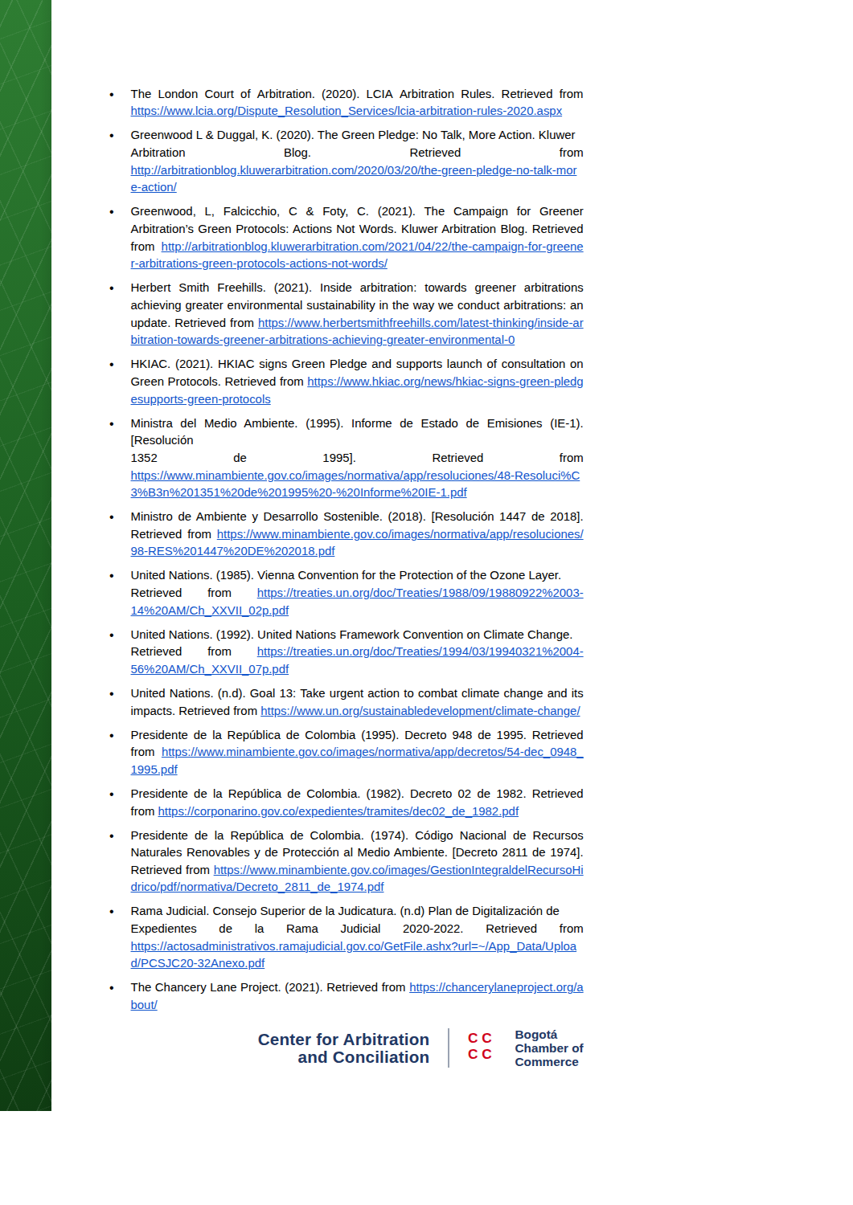The London Court of Arbitration.(2020). LCIA Arbitration Rules. Retrieved from
https://www.lcia.org/Dispute_Resolution_Services/lcia-arbitration-rules-2020.aspx
Greenwood L & Duggal, K. (2020). The Green Pledge: No Talk, More Action. Kluwer
Arbitration Blog. Retrieved from
http://arbitrationblog.kluwerarbitration.com/2020/03/20/the-green-pledge-no-talk-more-action/
Greenwood, L, Falcicchio, C & Foty, C. (2021). The Campaign for Greener Arbitration’s Green Protocols: Actions Not Words. Kluwer Arbitration Blog. Retrieved from http://arbitrationblog.kluwerarbitration.com/2021/04/22/the-campaign-for-greener-arbitrations-green-protocols-actions-not-words/
Herbert Smith Freehills. (2021). Inside arbitration: towards greener arbitrations achieving greater environmental sustainability in the way we conduct arbitrations: an update. Retrieved from https://www.herbertsmithfreehills.com/latest-thinking/inside-arbitration-towards-greener-arbitrations-achieving-greater-environmental-0
HKIAC. (2021). HKIAC signs Green Pledge and supports launch of consultation on Green Protocols. Retrieved from https://www.hkiac.org/news/hkiac-signs-green-pledgesupports-green-protocols
Ministra del Medio Ambiente. (1995). Informe de Estado de Emisiones (IE-1). [Resolución
1352 de 1995]. Retrieved from
https://www.minambiente.gov.co/images/normativa/app/resoluciones/48-Resoluci%C3%B3n%201351%20de%201995%20-%20Informe%20IE-1.pdf
Ministro de Ambiente y Desarrollo Sostenible. (2018). [Resolución 1447 de 2018]. Retrieved from https://www.minambiente.gov.co/images/normativa/app/resoluciones/98-RES%201447%20DE%202018.pdf
United Nations. (1985). Vienna Convention for the Protection of the Ozone Layer.
Retrieved from https://treaties.un.org/doc/Treaties/1988/09/19880922%2003-
14%20AM/Ch_XXVII_02p.pdf
United Nations. (1992). United Nations Framework Convention on Climate Change.
Retrieved from https://treaties.un.org/doc/Treaties/1994/03/19940321%2004-
56%20AM/Ch_XXVII_07p.pdf
United Nations. (n.d). Goal 13: Take urgent action to combat climate change and its impacts. Retrieved from https://www.un.org/sustainabledevelopment/climate-change/
Presidente de la República de Colombia (1995). Decreto 948 de 1995. Retrieved from https://www.minambiente.gov.co/images/normativa/app/decretos/54-dec_0948_1995.pdf
Presidente de la República de Colombia. (1982). Decreto 02 de 1982. Retrieved from https://corponarino.gov.co/expedientes/tramites/dec02_de_1982.pdf
Presidente de la República de Colombia. (1974). Código Nacional de Recursos Naturales Renovables y de Protección al Medio Ambiente. [Decreto 2811 de 1974]. Retrieved from https://www.minambiente.gov.co/images/GestionIntegraldelRecursoHidrico/pdf/normativa/Decreto_2811_de_1974.pdf
Rama Judicial. Consejo Superior de la Judicatura. (n.d) Plan de Digitalización de
Expedientes de la Rama Judicial 2020-2022. Retrieved from
https://actosadministrativos.ramajudicial.gov.co/GetFile.ashx?url=~/App_Data/Upload/PCSJC20-32Anexo.pdf
The Chancery Lane Project. (2021). Retrieved from https://chancerylaneproject.org/about/
Center for Arbitration
and Conciliation
C C C C
Bogotá
Chamber of
Commerce